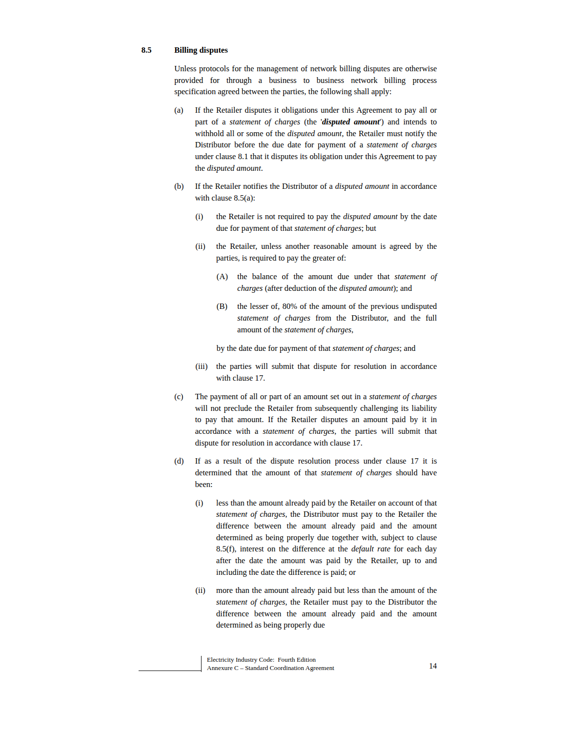8.5 Billing disputes
Unless protocols for the management of network billing disputes are otherwise provided for through a business to business network billing process specification agreed between the parties, the following shall apply:
(a)
If the Retailer disputes it obligations under this Agreement to pay all or part of a statement of charges (the 'disputed amount') and intends to withhold all or some of the disputed amount, the Retailer must notify the Distributor before the due date for payment of a statement of charges under clause 8.1 that it disputes its obligation under this Agreement to pay the disputed amount.
(b)
If the Retailer notifies the Distributor of a disputed amount in accordance with clause 8.5(a):
(i)
the Retailer is not required to pay the disputed amount by the date due for payment of that statement of charges; but
(ii)
the Retailer, unless another reasonable amount is agreed by the parties, is required to pay the greater of:
(A)
the balance of the amount due under that statement of charges (after deduction of the disputed amount); and
(B)
the lesser of, 80% of the amount of the previous undisputed statement of charges from the Distributor, and the full amount of the statement of charges,
by the date due for payment of that statement of charges; and
(iii)
the parties will submit that dispute for resolution in accordance with clause 17.
(c)
The payment of all or part of an amount set out in a statement of charges will not preclude the Retailer from subsequently challenging its liability to pay that amount. If the Retailer disputes an amount paid by it in accordance with a statement of charges, the parties will submit that dispute for resolution in accordance with clause 17.
(d)
If as a result of the dispute resolution process under clause 17 it is determined that the amount of that statement of charges should have been:
(i)
less than the amount already paid by the Retailer on account of that statement of charges, the Distributor must pay to the Retailer the difference between the amount already paid and the amount determined as being properly due together with, subject to clause 8.5(f), interest on the difference at the default rate for each day after the date the amount was paid by the Retailer, up to and including the date the difference is paid; or
(ii)
more than the amount already paid but less than the amount of the statement of charges, the Retailer must pay to the Distributor the difference between the amount already paid and the amount determined as being properly due
Electricity Industry Code: Fourth Edition
Annexure C – Standard Coordination Agreement
14